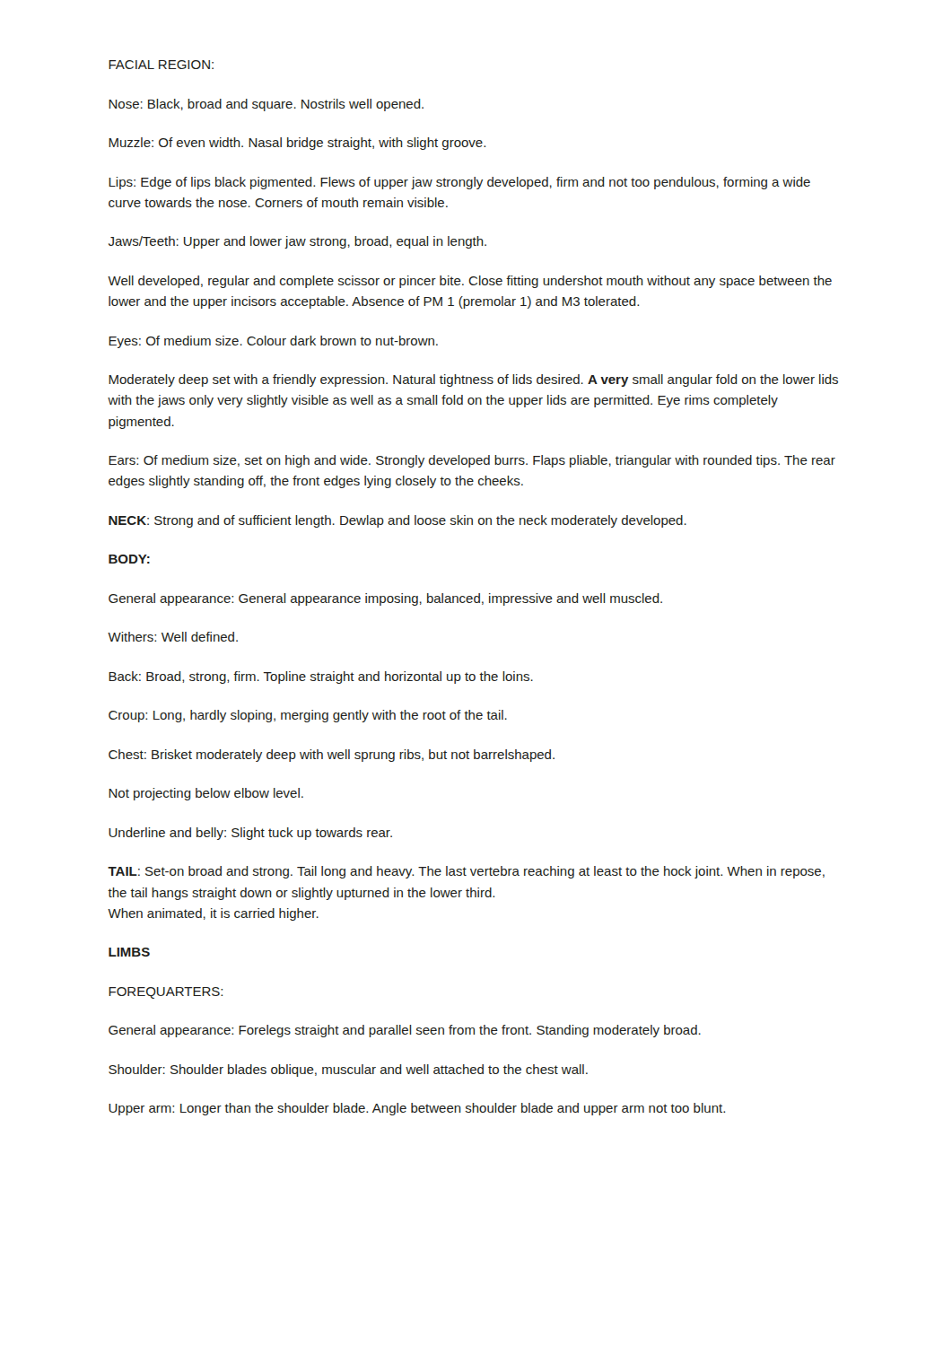FACIAL REGION:
Nose: Black, broad and square. Nostrils well opened.
Muzzle: Of even width. Nasal bridge straight, with slight groove.
Lips: Edge of lips black pigmented. Flews of upper jaw strongly developed, firm and not too pendulous, forming a wide curve towards the nose. Corners of mouth remain visible.
Jaws/Teeth: Upper and lower jaw strong, broad, equal in length.
Well developed, regular and complete scissor or pincer bite. Close fitting undershot mouth without any space between the lower and the upper incisors acceptable. Absence of PM 1 (premolar 1) and M3 tolerated.
Eyes: Of medium size. Colour dark brown to nut-brown.
Moderately deep set with a friendly expression. Natural tightness of lids desired. A very small angular fold on the lower lids with the jaws only very slightly visible as well as a small fold on the upper lids are permitted. Eye rims completely pigmented.
Ears: Of medium size, set on high and wide. Strongly developed burrs. Flaps pliable, triangular with rounded tips. The rear edges slightly standing off, the front edges lying closely to the cheeks.
NECK: Strong and of sufficient length. Dewlap and loose skin on the neck moderately developed.
BODY:
General appearance: General appearance imposing, balanced, impressive and well muscled.
Withers: Well defined.
Back: Broad, strong, firm. Topline straight and horizontal up to the loins.
Croup: Long, hardly sloping, merging gently with the root of the tail.
Chest: Brisket moderately deep with well sprung ribs, but not barrelshaped.
Not projecting below elbow level.
Underline and belly: Slight tuck up towards rear.
TAIL: Set-on broad and strong. Tail long and heavy. The last vertebra reaching at least to the hock joint. When in repose, the tail hangs straight down or slightly upturned in the lower third.
When animated, it is carried higher.
LIMBS
FOREQUARTERS:
General appearance: Forelegs straight and parallel seen from the front. Standing moderately broad.
Shoulder: Shoulder blades oblique, muscular and well attached to the chest wall.
Upper arm: Longer than the shoulder blade. Angle between shoulder blade and upper arm not too blunt.